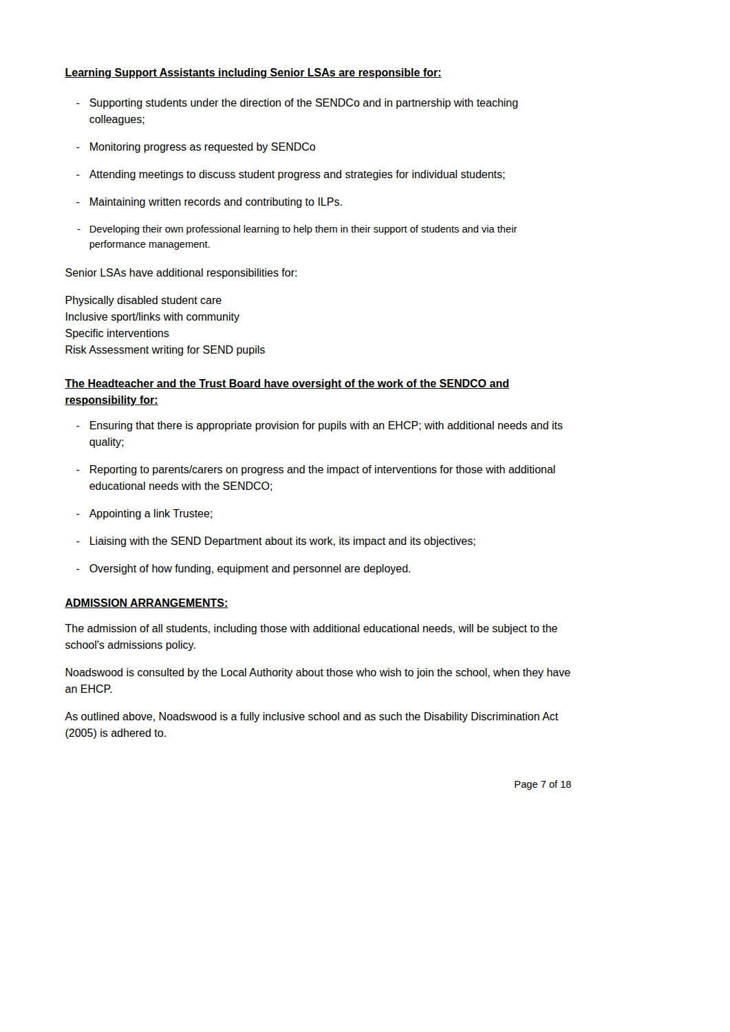Learning Support Assistants including Senior LSAs are responsible for:
Supporting students under the direction of the SENDCo and in partnership with teaching colleagues;
Monitoring progress as requested by SENDCo
Attending meetings to discuss student progress and strategies for individual students;
Maintaining written records and contributing to ILPs.
Developing their own professional learning to help them in their support of students and via their performance management.
Senior LSAs have additional responsibilities for:
Physically disabled student care
Inclusive sport/links with community
Specific interventions
Risk Assessment writing for SEND pupils
The Headteacher and the Trust Board have oversight of the work of the SENDCO and responsibility for:
Ensuring that there is appropriate provision for pupils with an EHCP; with additional needs and its quality;
Reporting to parents/carers on progress and the impact of interventions for those with additional educational needs with the SENDCO;
Appointing a link Trustee;
Liaising with the SEND Department about its work, its impact and its objectives;
Oversight of how funding, equipment and personnel are deployed.
ADMISSION ARRANGEMENTS:
The admission of all students, including those with additional educational needs, will be subject to the school's admissions policy.
Noadswood is consulted by the Local Authority about those who wish to join the school, when they have an EHCP.
As outlined above, Noadswood is a fully inclusive school and as such the Disability Discrimination Act (2005) is adhered to.
Page 7 of 18